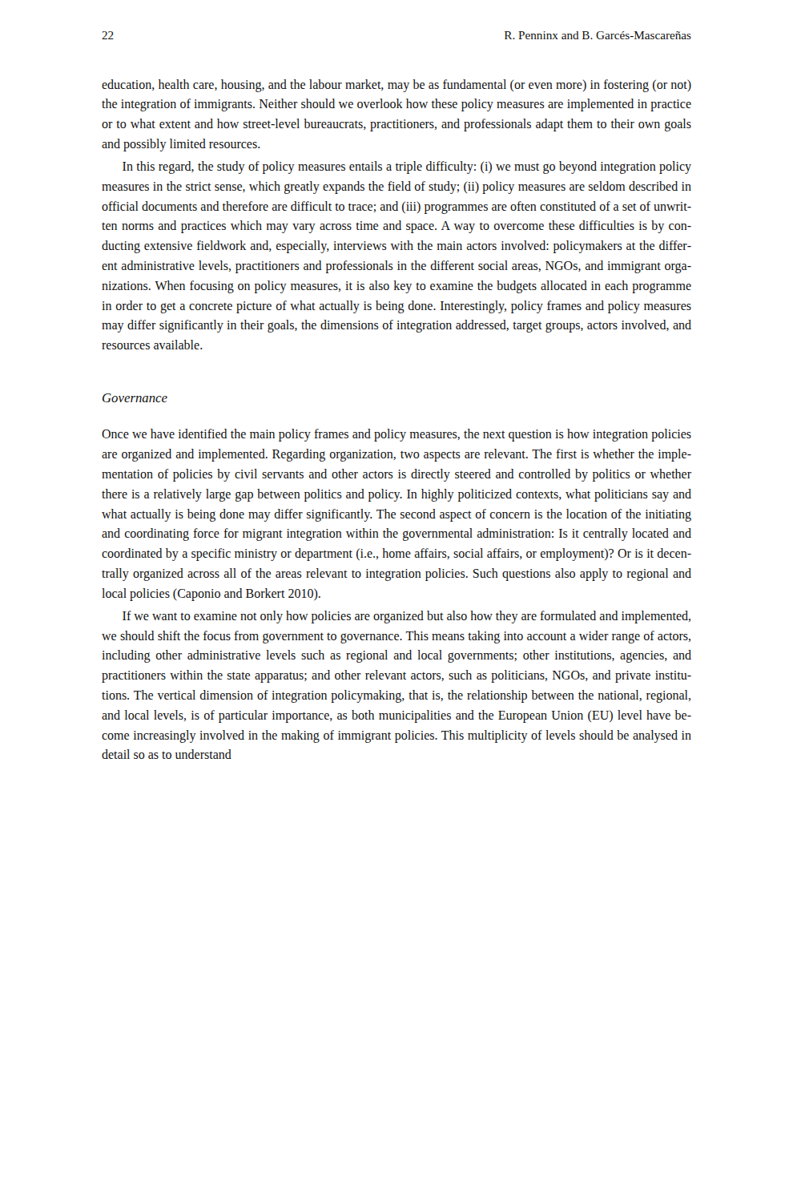22 R. Penninx and B. Garcés-Mascareñas
education, health care, housing, and the labour market, may be as fundamental (or even more) in fostering (or not) the integration of immigrants. Neither should we overlook how these policy measures are implemented in practice or to what extent and how street-level bureaucrats, practitioners, and professionals adapt them to their own goals and possibly limited resources.
In this regard, the study of policy measures entails a triple difficulty: (i) we must go beyond integration policy measures in the strict sense, which greatly expands the field of study; (ii) policy measures are seldom described in official documents and therefore are difficult to trace; and (iii) programmes are often constituted of a set of unwritten norms and practices which may vary across time and space. A way to overcome these difficulties is by conducting extensive fieldwork and, especially, interviews with the main actors involved: policymakers at the different administrative levels, practitioners and professionals in the different social areas, NGOs, and immigrant organizations. When focusing on policy measures, it is also key to examine the budgets allocated in each programme in order to get a concrete picture of what actually is being done. Interestingly, policy frames and policy measures may differ significantly in their goals, the dimensions of integration addressed, target groups, actors involved, and resources available.
Governance
Once we have identified the main policy frames and policy measures, the next question is how integration policies are organized and implemented. Regarding organization, two aspects are relevant. The first is whether the implementation of policies by civil servants and other actors is directly steered and controlled by politics or whether there is a relatively large gap between politics and policy. In highly politicized contexts, what politicians say and what actually is being done may differ significantly. The second aspect of concern is the location of the initiating and coordinating force for migrant integration within the governmental administration: Is it centrally located and coordinated by a specific ministry or department (i.e., home affairs, social affairs, or employment)? Or is it decentrally organized across all of the areas relevant to integration policies. Such questions also apply to regional and local policies (Caponio and Borkert 2010).
If we want to examine not only how policies are organized but also how they are formulated and implemented, we should shift the focus from government to governance. This means taking into account a wider range of actors, including other administrative levels such as regional and local governments; other institutions, agencies, and practitioners within the state apparatus; and other relevant actors, such as politicians, NGOs, and private institutions. The vertical dimension of integration policymaking, that is, the relationship between the national, regional, and local levels, is of particular importance, as both municipalities and the European Union (EU) level have become increasingly involved in the making of immigrant policies. This multiplicity of levels should be analysed in detail so as to understand